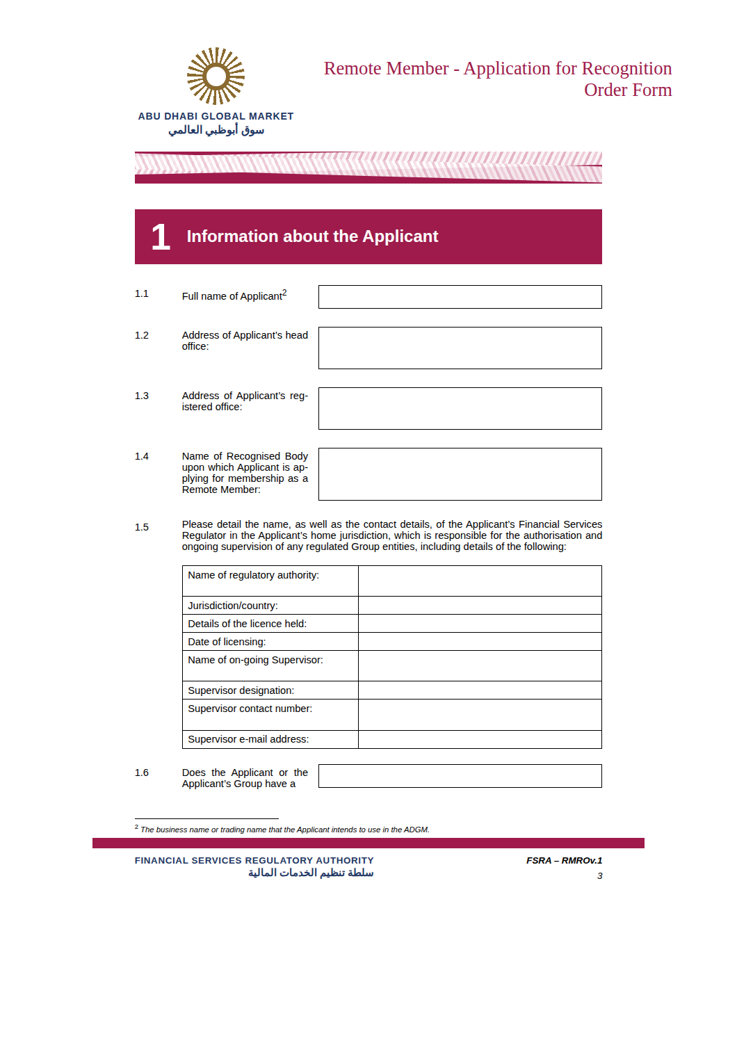ABU DHABI GLOBAL MARKET
سوق أبوظبي العالمي
Remote Member - Application for Recognition
Order Form
1
Information about the Applicant
1.1
Full name of Applicant2
1.2
Address of Applicant’s head office:
1.3
Address of Applicant’s registered office:
1.4
Name of Recognised Body upon which Applicant is applying for membership as a Remote Member:
1.5
Please detail the name, as well as the contact details, of the Applicant’s Financial Services Regulator in the Applicant’s home jurisdiction, which is responsible for the authorisation and ongoing supervision of any regulated Group entities, including details of the following:
| Name of regulatory authority: | |
| Jurisdiction/country: | |
| Details of the licence held: | |
| Date of licensing: | |
| Name of on-going Supervisor: | |
| Supervisor designation: | |
| Supervisor contact number: | |
| Supervisor e-mail address: | |
1.6
Does the Applicant or the Applicant’s Group have a
2 The business name or trading name that the Applicant intends to use in the ADGM.
FINANCIAL SERVICES REGULATORY AUTHORITY
سلطة تنظيم الخدمات المالية
FSRA – RMROv.1
3